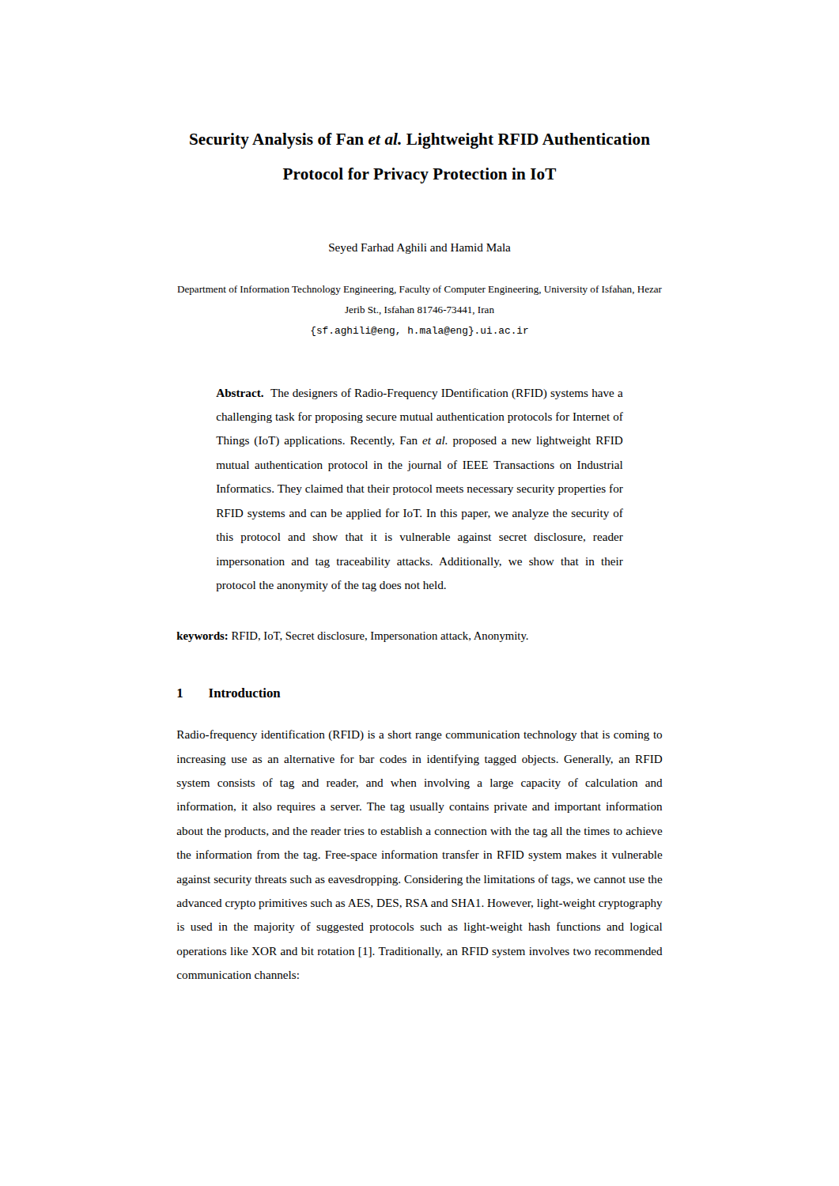Security Analysis of Fan et al. Lightweight RFID Authentication Protocol for Privacy Protection in IoT
Seyed Farhad Aghili and Hamid Mala
Department of Information Technology Engineering, Faculty of Computer Engineering, University of Isfahan, Hezar
Jerib St., Isfahan 81746-73441, Iran
{sf.aghili@eng, h.mala@eng}.ui.ac.ir
Abstract. The designers of Radio-Frequency IDentification (RFID) systems have a challenging task for proposing secure mutual authentication protocols for Internet of Things (IoT) applications. Recently, Fan et al. proposed a new lightweight RFID mutual authentication protocol in the journal of IEEE Transactions on Industrial Informatics. They claimed that their protocol meets necessary security properties for RFID systems and can be applied for IoT. In this paper, we analyze the security of this protocol and show that it is vulnerable against secret disclosure, reader impersonation and tag traceability attacks. Additionally, we show that in their protocol the anonymity of the tag does not held.
keywords: RFID, IoT, Secret disclosure, Impersonation attack, Anonymity.
1 Introduction
Radio-frequency identification (RFID) is a short range communication technology that is coming to increasing use as an alternative for bar codes in identifying tagged objects. Generally, an RFID system consists of tag and reader, and when involving a large capacity of calculation and information, it also requires a server. The tag usually contains private and important information about the products, and the reader tries to establish a connection with the tag all the times to achieve the information from the tag. Free-space information transfer in RFID system makes it vulnerable against security threats such as eavesdropping. Considering the limitations of tags, we cannot use the advanced crypto primitives such as AES, DES, RSA and SHA1. However, light-weight cryptography is used in the majority of suggested protocols such as light-weight hash functions and logical operations like XOR and bit rotation [1]. Traditionally, an RFID system involves two recommended communication channels: